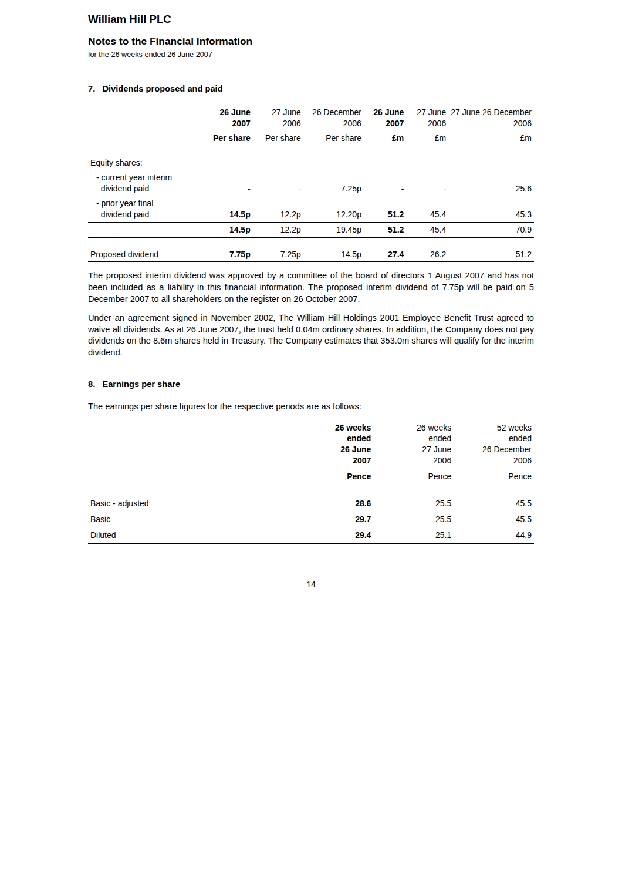William Hill PLC
Notes to the Financial Information
for the 26 weeks ended 26 June 2007
7. Dividends proposed and paid
| | 26 June 2007 | 27 June 2006 | 26 December 2006 | 26 June 2007 | 27 June 2006 | 27 June 26 December 2006 |
| | Per share | Per share | Per share | £m | £m | £m |
| Equity shares: | | | | | | |
| - current year interim dividend paid | - | - | 7.25p | - | - | 25.6 |
| - prior year final dividend paid | 14.5p | 12.2p | 12.20p | 51.2 | 45.4 | 45.3 |
| | 14.5p | 12.2p | 19.45p | 51.2 | 45.4 | 70.9 |
| Proposed dividend | 7.75p | 7.25p | 14.5p | 27.4 | 26.2 | 51.2 |
The proposed interim dividend was approved by a committee of the board of directors 1 August 2007 and has not been included as a liability in this financial information. The proposed interim dividend of 7.75p will be paid on 5 December 2007 to all shareholders on the register on 26 October 2007.
Under an agreement signed in November 2002, The William Hill Holdings 2001 Employee Benefit Trust agreed to waive all dividends. As at 26 June 2007, the trust held 0.04m ordinary shares. In addition, the Company does not pay dividends on the 8.6m shares held in Treasury. The Company estimates that 353.0m shares will qualify for the interim dividend.
8. Earnings per share
The earnings per share figures for the respective periods are as follows:
| | 26 weeks ended 26 June 2007 | 26 weeks ended 27 June 2006 | 52 weeks ended 26 December 2006 |
| | Pence | Pence | Pence |
| Basic - adjusted | 28.6 | 25.5 | 45.5 |
| Basic | 29.7 | 25.5 | 45.5 |
| Diluted | 29.4 | 25.1 | 44.9 |
14